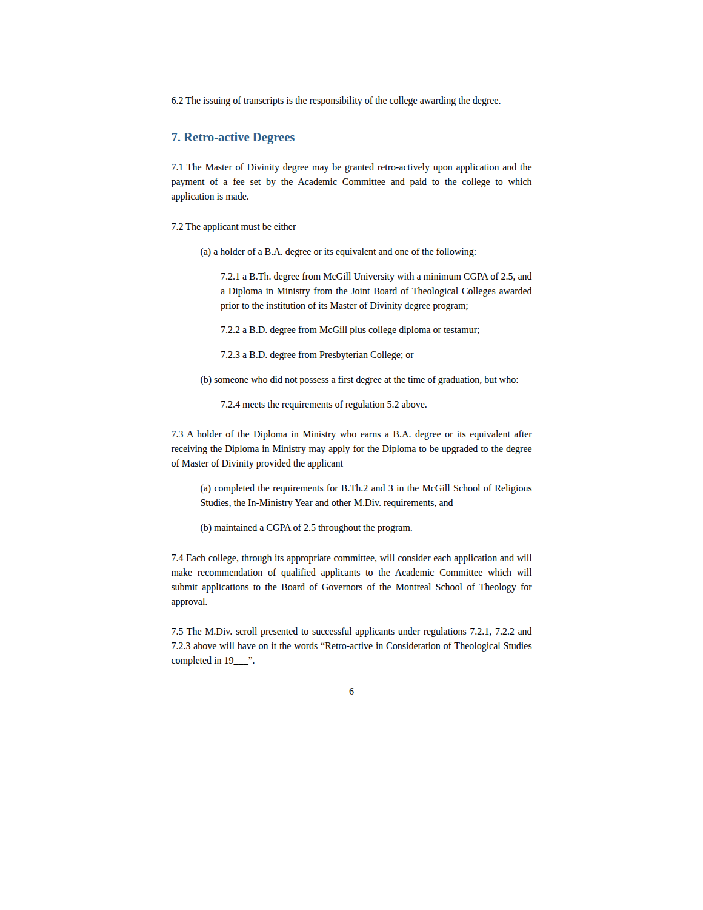6.2 The issuing of transcripts is the responsibility of the college awarding the degree.
7. Retro-active Degrees
7.1 The Master of Divinity degree may be granted retro-actively upon application and the payment of a fee set by the Academic Committee and paid to the college to which application is made.
7.2 The applicant must be either
(a) a holder of a B.A. degree or its equivalent and one of the following:
7.2.1 a B.Th. degree from McGill University with a minimum CGPA of 2.5, and a Diploma in Ministry from the Joint Board of Theological Colleges awarded prior to the institution of its Master of Divinity degree program;
7.2.2 a B.D. degree from McGill plus college diploma or testamur;
7.2.3 a B.D. degree from Presbyterian College; or
(b) someone who did not possess a first degree at the time of graduation, but who:
7.2.4 meets the requirements of regulation 5.2 above.
7.3 A holder of the Diploma in Ministry who earns a B.A. degree or its equivalent after receiving the Diploma in Ministry may apply for the Diploma to be upgraded to the degree of Master of Divinity provided the applicant
(a) completed the requirements for B.Th.2 and 3 in the McGill School of Religious Studies, the In-Ministry Year and other M.Div. requirements, and
(b) maintained a CGPA of 2.5 throughout the program.
7.4 Each college, through its appropriate committee, will consider each application and will make recommendation of qualified applicants to the Academic Committee which will submit applications to the Board of Governors of the Montreal School of Theology for approval.
7.5 The M.Div. scroll presented to successful applicants under regulations 7.2.1, 7.2.2 and 7.2.3 above will have on it the words “Retro-active in Consideration of Theological Studies completed in 19___”.
6